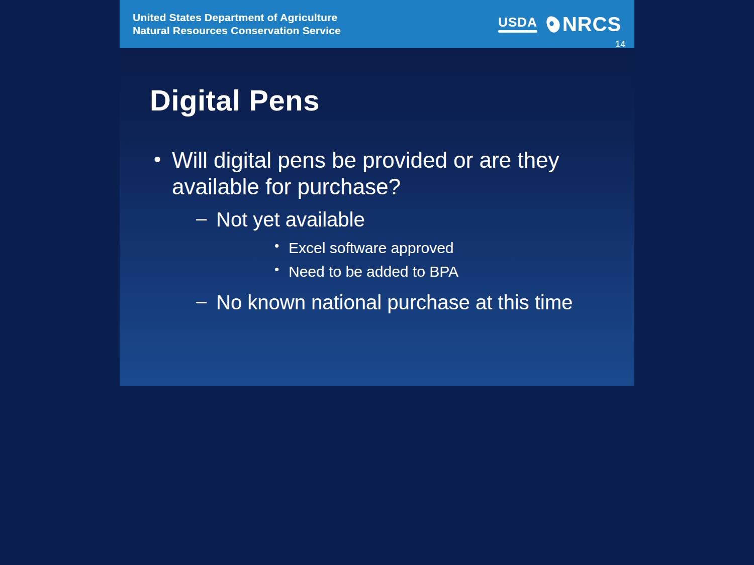United States Department of Agriculture
Natural Resources Conservation Service
USDA
NRCS
14
Digital Pens
Will digital pens be provided or are they available for purchase?
Not yet available
Excel software approved
Need to be added to BPA
No known national purchase at this time